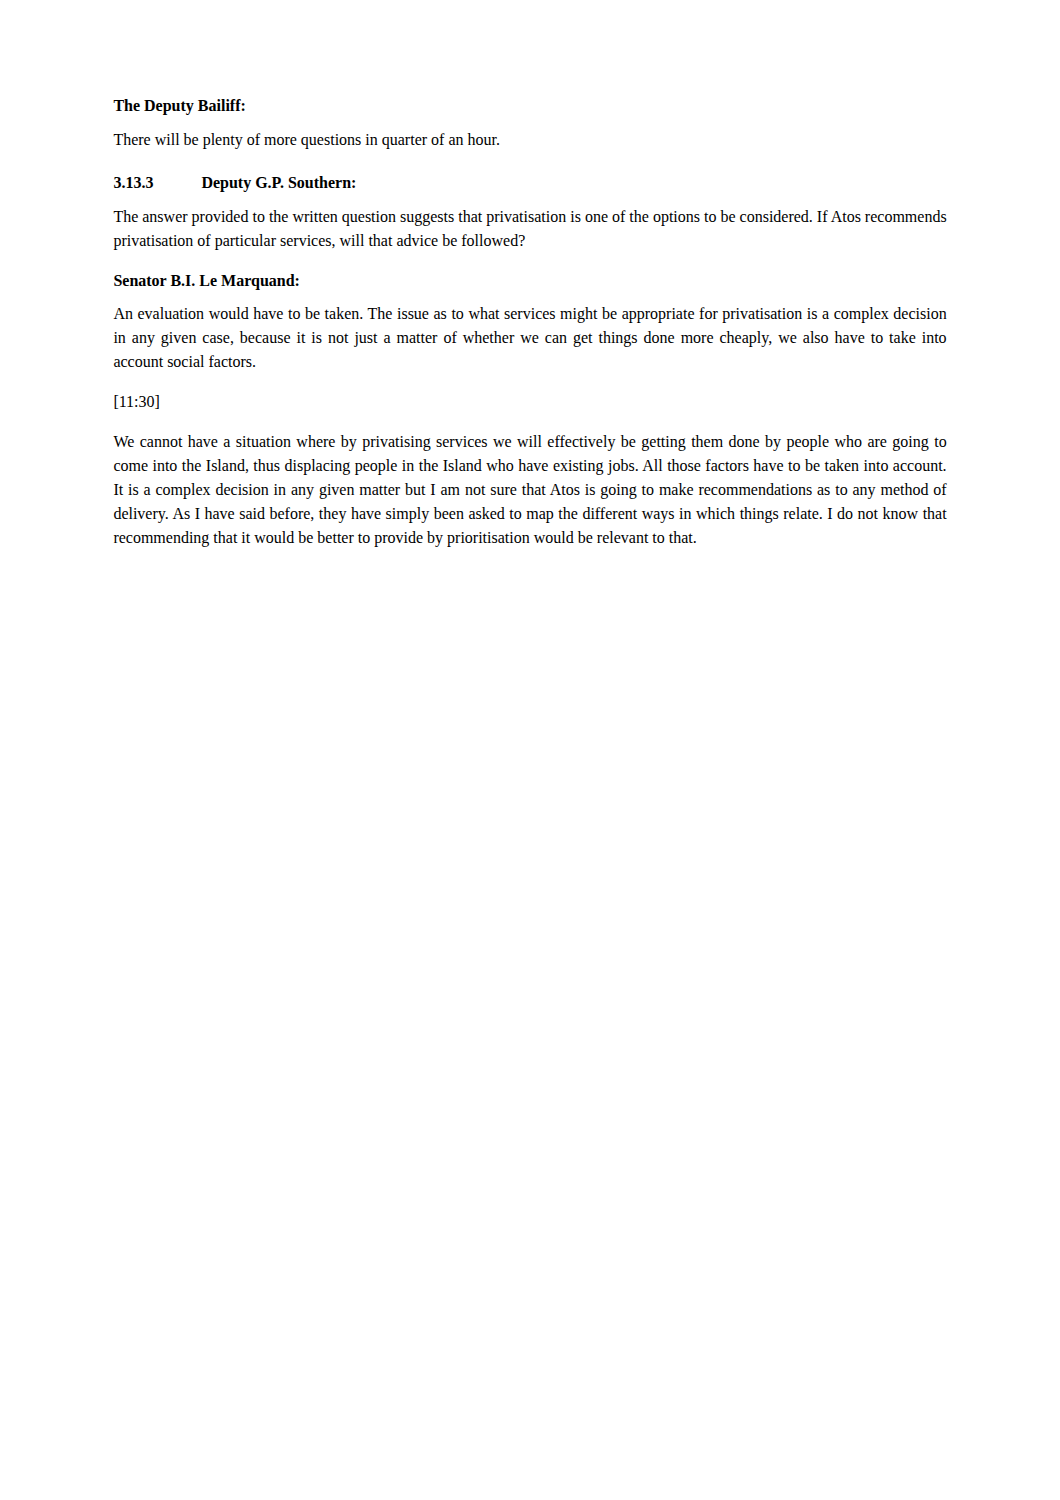The Deputy Bailiff:
There will be plenty of more questions in quarter of an hour.
3.13.3 Deputy G.P. Southern:
The answer provided to the written question suggests that privatisation is one of the options to be considered. If Atos recommends privatisation of particular services, will that advice be followed?
Senator B.I. Le Marquand:
An evaluation would have to be taken. The issue as to what services might be appropriate for privatisation is a complex decision in any given case, because it is not just a matter of whether we can get things done more cheaply, we also have to take into account social factors.
[11:30]
We cannot have a situation where by privatising services we will effectively be getting them done by people who are going to come into the Island, thus displacing people in the Island who have existing jobs. All those factors have to be taken into account. It is a complex decision in any given matter but I am not sure that Atos is going to make recommendations as to any method of delivery. As I have said before, they have simply been asked to map the different ways in which things relate. I do not know that recommending that it would be better to provide by prioritisation would be relevant to that.